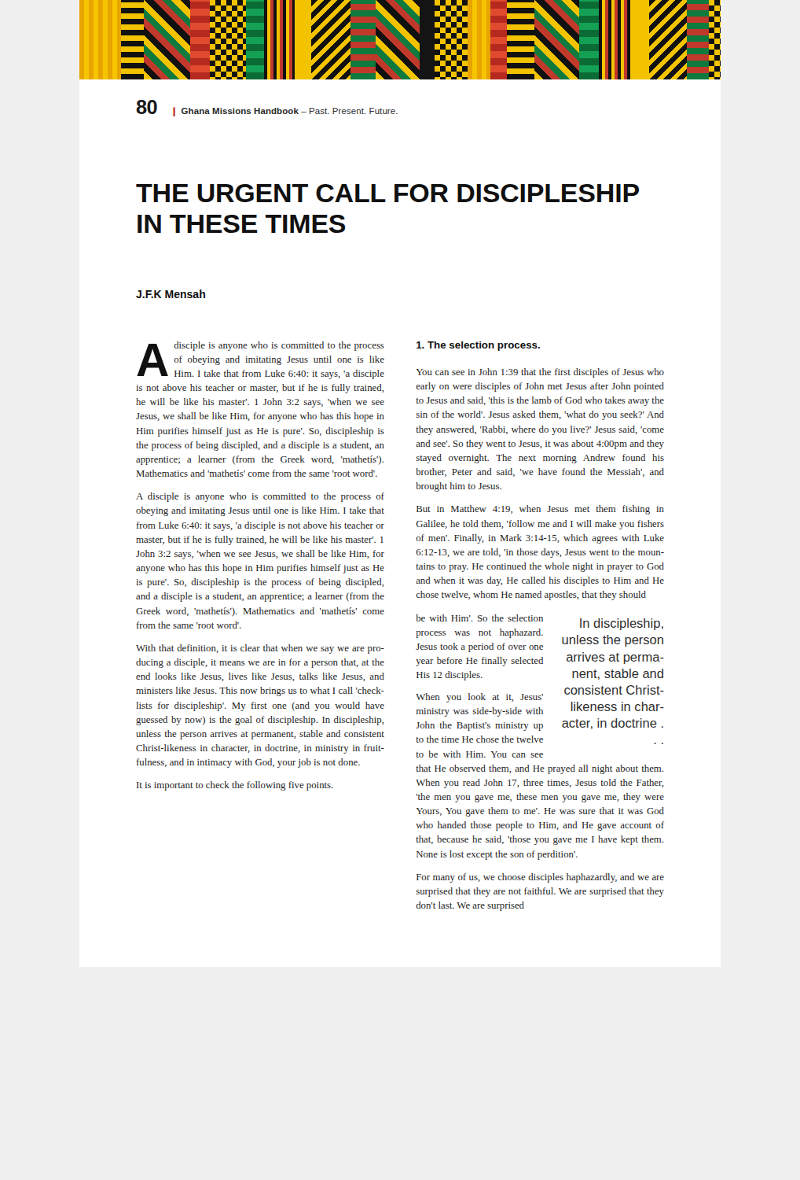80
❙Ghana Missions Handbook – Past. Present. Future.
The Urgent Call for Discipleship
in These Times
J.F.K Mensah
A disciple is anyone who is committed to the process of obeying and imitating Jesus until one is like Him. I take that from Luke 6:40: it says, 'a disciple is not above his teacher or master, but if he is fully trained, he will be like his master'. 1 John 3:2 says, 'when we see Jesus, we shall be like Him, for anyone who has this hope in Him purifies himself just as He is pure'. So, discipleship is the process of being discipled, and a disciple is a student, an apprentice; a learner (from the Greek word, 'mathetís'). Mathematics and 'mathetís' come from the same 'root word'.
A disciple is anyone who is committed to the process of obeying and imitating Jesus until one is like Him. I take that from Luke 6:40: it says, 'a disciple is not above his teacher or master, but if he is fully trained, he will be like his master'. 1 John 3:2 says, 'when we see Jesus, we shall be like Him, for anyone who has this hope in Him purifies himself just as He is pure'. So, discipleship is the process of being discipled, and a disciple is a student, an apprentice; a learner (from the Greek word, 'mathetís'). Mathematics and 'mathetís' come from the same 'root word'.
With that definition, it is clear that when we say we are producing a disciple, it means we are in for a person that, at the end looks like Jesus, lives like Jesus, talks like Jesus, and ministers like Jesus. This now brings us to what I call 'checklists for discipleship'. My first one (and you would have guessed by now) is the goal of discipleship. In discipleship, unless the person arrives at permanent, stable and consistent Christ-likeness in character, in doctrine, in ministry in fruitfulness, and in intimacy with God, your job is not done.
It is important to check the following five points.
1. The selection process.
You can see in John 1:39 that the first disciples of Jesus who early on were disciples of John met Jesus after John pointed to Jesus and said, 'this is the lamb of God who takes away the sin of the world'. Jesus asked them, 'what do you seek?' And they answered, 'Rabbi, where do you live?' Jesus said, 'come and see'. So they went to Jesus, it was about 4:00pm and they stayed overnight. The next morning Andrew found his brother, Peter and said, 'we have found the Messiah', and brought him to Jesus.
But in Matthew 4:19, when Jesus met them fishing in Galilee, he told them, 'follow me and I will make you fishers of men'. Finally, in Mark 3:14-15, which agrees with Luke 6:12-13, we are told, 'in those days, Jesus went to the mountains to pray. He continued the whole night in prayer to God and when it was day, He called his disciples to Him and He chose twelve, whom He named apostles, that they should
In discipleship, unless the person arrives at permanent, stable and consistent Christ-likeness in character, in doctrine . . . be with Him'. So the selection process was not haphazard. Jesus took a period of over one year before He finally selected His 12 disciples.
When you look at it, Jesus' ministry was side-by-side with John the Baptist's ministry up to the time He chose the twelve to be with Him. You can see that He observed them, and He prayed all night about them. When you read John 17, three times, Jesus told the Father, 'the men you gave me, these men you gave me, they were Yours, You gave them to me'. He was sure that it was God who handed those people to Him, and He gave account of that, because he said, 'those you gave me I have kept them. None is lost except the son of perdition'.
For many of us, we choose disciples haphazardly, and we are surprised that they are not faithful. We are surprised that they don't last. We are surprised